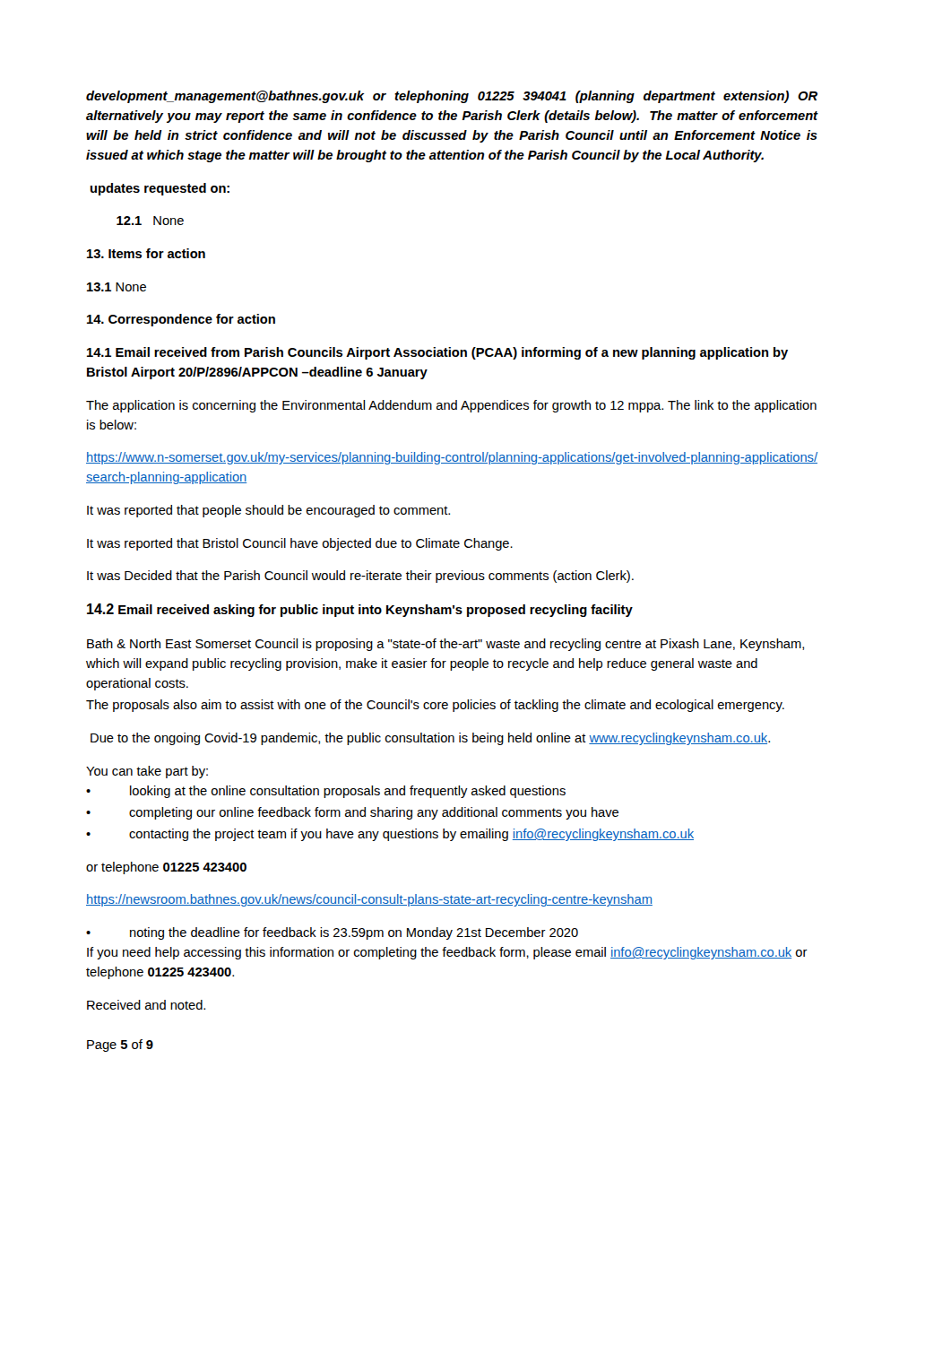development_management@bathnes.gov.uk or telephoning 01225 394041 (planning department extension) OR alternatively you may report the same in confidence to the Parish Clerk (details below). The matter of enforcement will be held in strict confidence and will not be discussed by the Parish Council until an Enforcement Notice is issued at which stage the matter will be brought to the attention of the Parish Council by the Local Authority.
updates requested on:
12.1 None
13. Items for action
13.1 None
14. Correspondence for action
14.1 Email received from Parish Councils Airport Association (PCAA) informing of a new planning application by Bristol Airport 20/P/2896/APPCON –deadline 6 January
The application is concerning the Environmental Addendum and Appendices for growth to 12 mppa. The link to the application is below:
https://www.n-somerset.gov.uk/my-services/planning-building-control/planning-applications/get-involved-planning-applications/search-planning-application
It was reported that people should be encouraged to comment.
It was reported that Bristol Council have objected due to Climate Change.
It was Decided that the Parish Council would re-iterate their previous comments (action Clerk).
14.2 Email received asking for public input into Keynsham's proposed recycling facility
Bath & North East Somerset Council is proposing a "state-of the-art" waste and recycling centre at Pixash Lane, Keynsham, which will expand public recycling provision, make it easier for people to recycle and help reduce general waste and operational costs.
The proposals also aim to assist with one of the Council's core policies of tackling the climate and ecological emergency.
Due to the ongoing Covid-19 pandemic, the public consultation is being held online at www.recyclingkeynsham.co.uk.
You can take part by:
•looking at the online consultation proposals and frequently asked questions
•completing our online feedback form and sharing any additional comments you have
•contacting the project team if you have any questions by emailing info@recyclingkeynsham.co.uk
or telephone 01225 423400
https://newsroom.bathnes.gov.uk/news/council-consult-plans-state-art-recycling-centre-keynsham
•noting the deadline for feedback is 23.59pm on Monday 21st December 2020
If you need help accessing this information or completing the feedback form, please email info@recyclingkeynsham.co.uk or telephone 01225 423400.
Received and noted.
Page 5 of 9